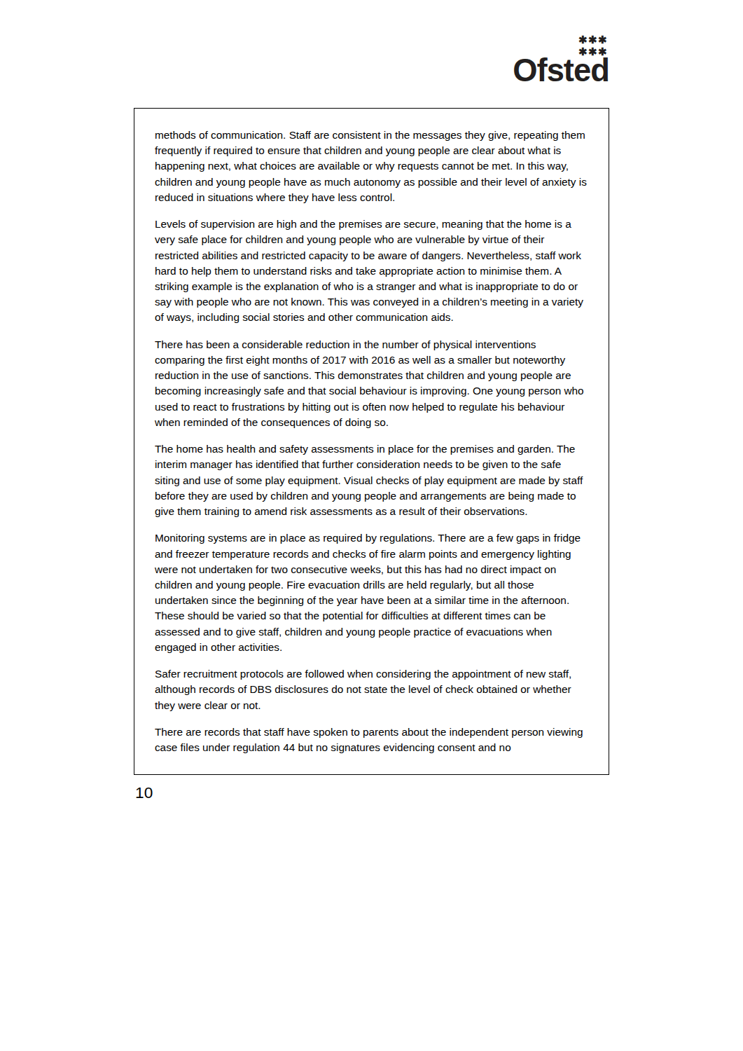✱✱✱
✱✱✱
Ofsted
methods of communication. Staff are consistent in the messages they give, repeating them frequently if required to ensure that children and young people are clear about what is happening next, what choices are available or why requests cannot be met. In this way, children and young people have as much autonomy as possible and their level of anxiety is reduced in situations where they have less control.
Levels of supervision are high and the premises are secure, meaning that the home is a very safe place for children and young people who are vulnerable by virtue of their restricted abilities and restricted capacity to be aware of dangers. Nevertheless, staff work hard to help them to understand risks and take appropriate action to minimise them. A striking example is the explanation of who is a stranger and what is inappropriate to do or say with people who are not known. This was conveyed in a children’s meeting in a variety of ways, including social stories and other communication aids.
There has been a considerable reduction in the number of physical interventions comparing the first eight months of 2017 with 2016 as well as a smaller but noteworthy reduction in the use of sanctions. This demonstrates that children and young people are becoming increasingly safe and that social behaviour is improving. One young person who used to react to frustrations by hitting out is often now helped to regulate his behaviour when reminded of the consequences of doing so.
The home has health and safety assessments in place for the premises and garden. The interim manager has identified that further consideration needs to be given to the safe siting and use of some play equipment. Visual checks of play equipment are made by staff before they are used by children and young people and arrangements are being made to give them training to amend risk assessments as a result of their observations.
Monitoring systems are in place as required by regulations. There are a few gaps in fridge and freezer temperature records and checks of fire alarm points and emergency lighting were not undertaken for two consecutive weeks, but this has had no direct impact on children and young people. Fire evacuation drills are held regularly, but all those undertaken since the beginning of the year have been at a similar time in the afternoon. These should be varied so that the potential for difficulties at different times can be assessed and to give staff, children and young people practice of evacuations when engaged in other activities.
Safer recruitment protocols are followed when considering the appointment of new staff, although records of DBS disclosures do not state the level of check obtained or whether they were clear or not.
There are records that staff have spoken to parents about the independent person viewing case files under regulation 44 but no signatures evidencing consent and no
10